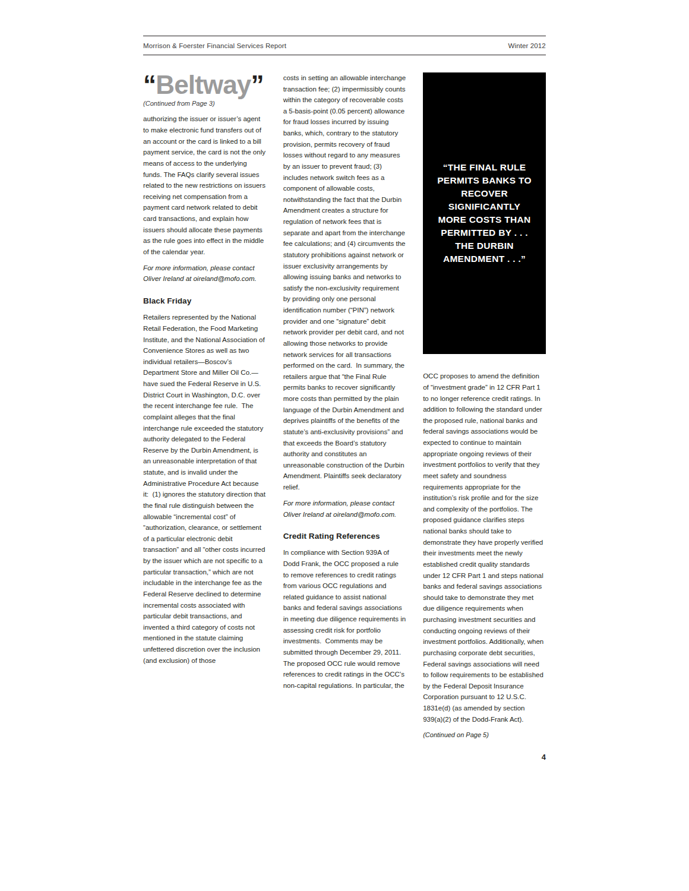Morrison & Foerster Financial Services Report
Winter 2012
“Beltway”
(Continued from Page 3)
authorizing the issuer or issuer’s agent to make electronic fund transfers out of an account or the card is linked to a bill payment service, the card is not the only means of access to the underlying funds. The FAQs clarify several issues related to the new restrictions on issuers receiving net compensation from a payment card network related to debit card transactions, and explain how issuers should allocate these payments as the rule goes into effect in the middle of the calendar year.
For more information, please contact Oliver Ireland at oireland@mofo.com.
Black Friday
Retailers represented by the National Retail Federation, the Food Marketing Institute, and the National Association of Convenience Stores as well as two individual retailers—Boscov’s Department Store and Miller Oil Co.—have sued the Federal Reserve in U.S. District Court in Washington, D.C. over the recent interchange fee rule. The complaint alleges that the final interchange rule exceeded the statutory authority delegated to the Federal Reserve by the Durbin Amendment, is an unreasonable interpretation of that statute, and is invalid under the Administrative Procedure Act because it: (1) ignores the statutory direction that the final rule distinguish between the allowable “incremental cost” of “authorization, clearance, or settlement of a particular electronic debit transaction” and all “other costs incurred by the issuer which are not specific to a particular transaction,” which are not includable in the interchange fee as the Federal Reserve declined to determine incremental costs associated with particular debit transactions, and invented a third category of costs not mentioned in the statute claiming unfettered discretion over the inclusion (and exclusion) of those
costs in setting an allowable interchange transaction fee; (2) impermissibly counts within the category of recoverable costs a 5-basis-point (0.05 percent) allowance for fraud losses incurred by issuing banks, which, contrary to the statutory provision, permits recovery of fraud losses without regard to any measures by an issuer to prevent fraud; (3) includes network switch fees as a component of allowable costs, notwithstanding the fact that the Durbin Amendment creates a structure for regulation of network fees that is separate and apart from the interchange fee calculations; and (4) circumvents the statutory prohibitions against network or issuer exclusivity arrangements by allowing issuing banks and networks to satisfy the non-exclusivity requirement by providing only one personal identification number (“PIN”) network provider and one “signature” debit network provider per debit card, and not allowing those networks to provide network services for all transactions performed on the card. In summary, the retailers argue that “the Final Rule permits banks to recover significantly more costs than permitted by the plain language of the Durbin Amendment and deprives plaintiffs of the benefits of the statute’s anti-exclusivity provisions” and that exceeds the Board’s statutory authority and constitutes an unreasonable construction of the Durbin Amendment. Plaintiffs seek declaratory relief.
For more information, please contact Oliver Ireland at oireland@mofo.com.
Credit Rating References
In compliance with Section 939A of Dodd Frank, the OCC proposed a rule to remove references to credit ratings from various OCC regulations and related guidance to assist national banks and federal savings associations in meeting due diligence requirements in assessing credit risk for portfolio investments. Comments may be submitted through December 29, 2011. The proposed OCC rule would remove references to credit ratings in the OCC’s non-capital regulations. In particular, the
“THE FINAL RULE PERMITS BANKS TO RECOVER SIGNIFICANTLY MORE COSTS THAN PERMITTED BY . . . THE DURBIN AMENDMENT . . .”
OCC proposes to amend the definition of “investment grade” in 12 CFR Part 1 to no longer reference credit ratings. In addition to following the standard under the proposed rule, national banks and federal savings associations would be expected to continue to maintain appropriate ongoing reviews of their investment portfolios to verify that they meet safety and soundness requirements appropriate for the institution’s risk profile and for the size and complexity of the portfolios. The proposed guidance clarifies steps national banks should take to demonstrate they have properly verified their investments meet the newly established credit quality standards under 12 CFR Part 1 and steps national banks and federal savings associations should take to demonstrate they met due diligence requirements when purchasing investment securities and conducting ongoing reviews of their investment portfolios. Additionally, when purchasing corporate debt securities, Federal savings associations will need to follow requirements to be established by the Federal Deposit Insurance Corporation pursuant to 12 U.S.C. 1831e(d) (as amended by section 939(a)(2) of the Dodd-Frank Act).
(Continued on Page 5)
4